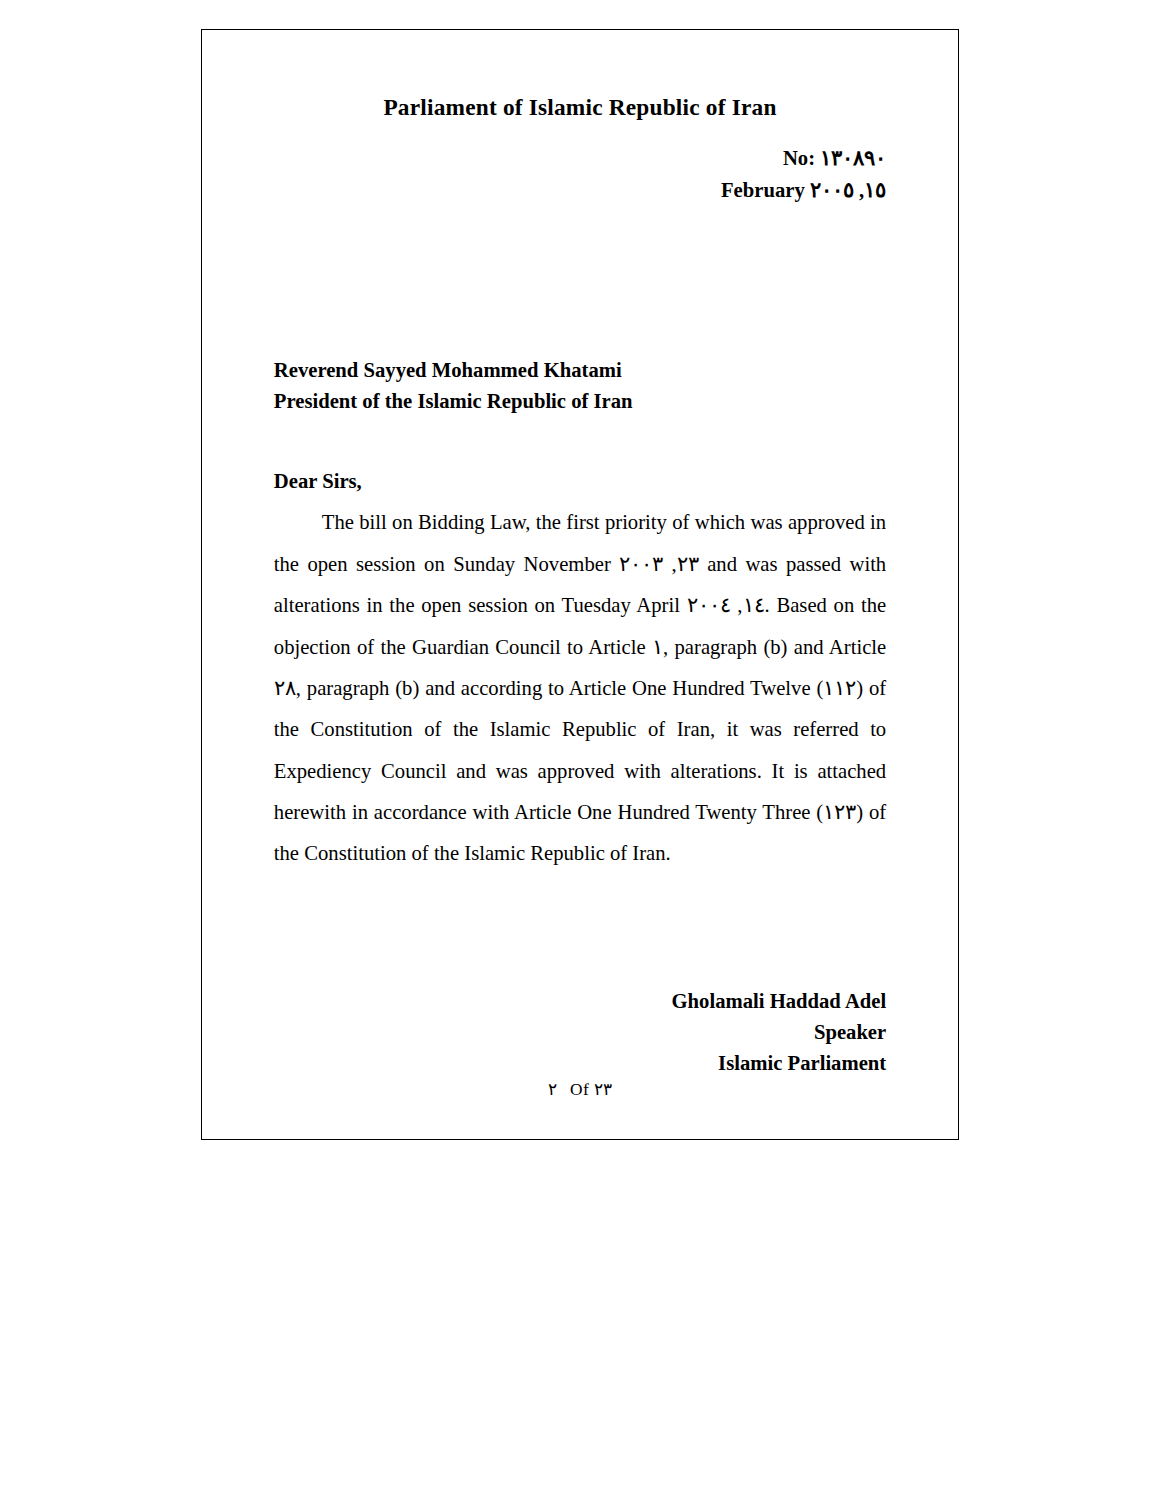Parliament of Islamic Republic of Iran
No: ١٣٠٨٩٠
February ١٥, ٢٠٠٥
Reverend Sayyed Mohammed Khatami
President of the Islamic Republic of Iran
Dear Sirs,
The bill on Bidding Law, the first priority of which was approved in the open session on Sunday November ٢٣, ٢٠٠٣ and was passed with alterations in the open session on Tuesday April ١٤, ٢٠٠٤. Based on the objection of the Guardian Council to Article ١, paragraph (b) and Article ٢٨, paragraph (b) and according to Article One Hundred Twelve (١١٢) of the Constitution of the Islamic Republic of Iran, it was referred to Expediency Council and was approved with alterations. It is attached herewith in accordance with Article One Hundred Twenty Three (١٢٣) of the Constitution of the Islamic Republic of Iran.
Gholamali Haddad Adel
Speaker
Islamic Parliament
٢ Of ٢٣